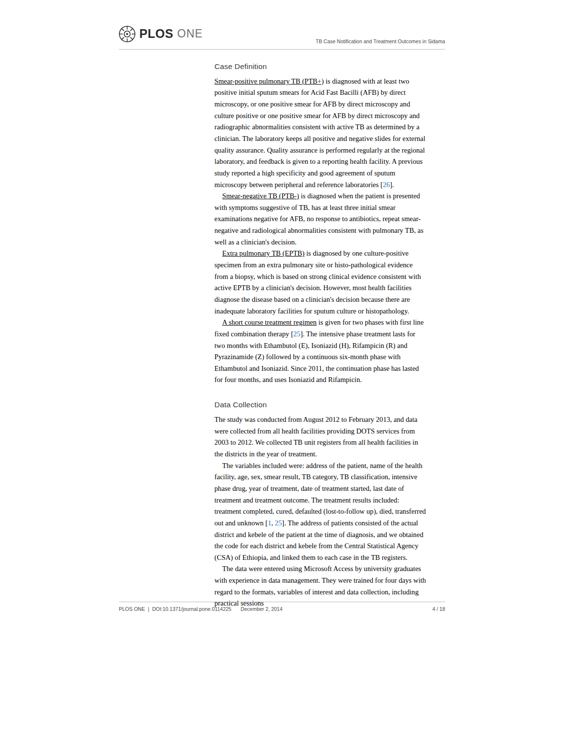PLOS ONE
TB Case Notification and Treatment Outcomes in Sidama
Case Definition
Smear-positive pulmonary TB (PTB+) is diagnosed with at least two positive initial sputum smears for Acid Fast Bacilli (AFB) by direct microscopy, or one positive smear for AFB by direct microscopy and culture positive or one positive smear for AFB by direct microscopy and radiographic abnormalities consistent with active TB as determined by a clinician. The laboratory keeps all positive and negative slides for external quality assurance. Quality assurance is performed regularly at the regional laboratory, and feedback is given to a reporting health facility. A previous study reported a high specificity and good agreement of sputum microscopy between peripheral and reference laboratories [26].
Smear-negative TB (PTB-) is diagnosed when the patient is presented with symptoms suggestive of TB, has at least three initial smear examinations negative for AFB, no response to antibiotics, repeat smear-negative and radiological abnormalities consistent with pulmonary TB, as well as a clinician's decision.
Extra pulmonary TB (EPTB) is diagnosed by one culture-positive specimen from an extra pulmonary site or histo-pathological evidence from a biopsy, which is based on strong clinical evidence consistent with active EPTB by a clinician's decision. However, most health facilities diagnose the disease based on a clinician's decision because there are inadequate laboratory facilities for sputum culture or histopathology.
A short course treatment regimen is given for two phases with first line fixed combination therapy [25]. The intensive phase treatment lasts for two months with Ethambutol (E), Isoniazid (H), Rifampicin (R) and Pyrazinamide (Z) followed by a continuous six-month phase with Ethambutol and Isoniazid. Since 2011, the continuation phase has lasted for four months, and uses Isoniazid and Rifampicin.
Data Collection
The study was conducted from August 2012 to February 2013, and data were collected from all health facilities providing DOTS services from 2003 to 2012. We collected TB unit registers from all health facilities in the districts in the year of treatment.
The variables included were: address of the patient, name of the health facility, age, sex, smear result, TB category, TB classification, intensive phase drug, year of treatment, date of treatment started, last date of treatment and treatment outcome. The treatment results included: treatment completed, cured, defaulted (lost-to-follow up), died, transferred out and unknown [1, 25]. The address of patients consisted of the actual district and kebele of the patient at the time of diagnosis, and we obtained the code for each district and kebele from the Central Statistical Agency (CSA) of Ethiopia, and linked them to each case in the TB registers.
The data were entered using Microsoft Access by university graduates with experience in data management. They were trained for four days with regard to the formats, variables of interest and data collection, including practical sessions
PLOS ONE|DOI:10.1371/journal.pone.0114225 December 2, 2014
4 / 18